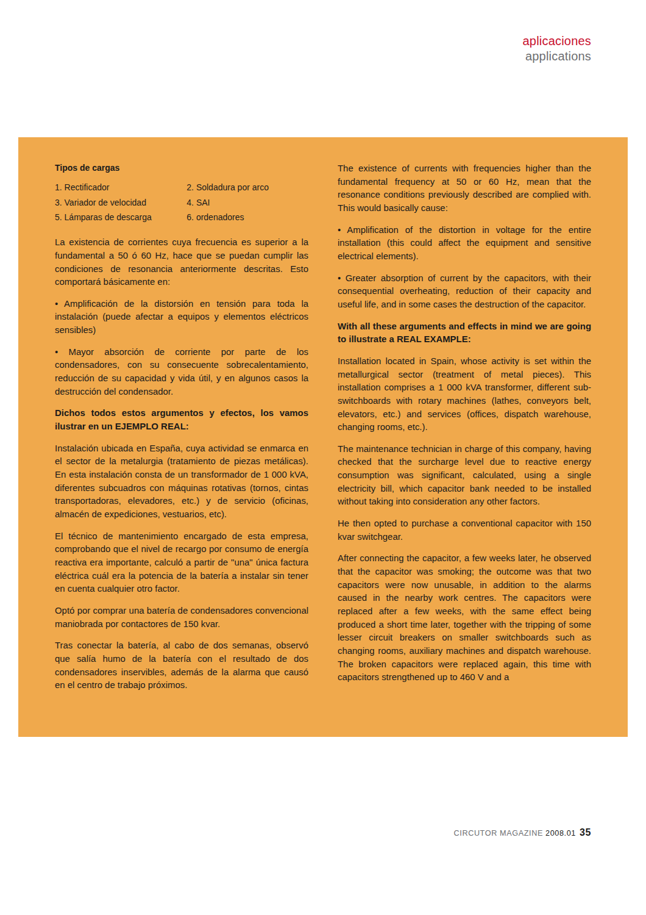aplicaciones
applications
Tipos de cargas
| 1. Rectificador | 2. Soldadura por arco |
| 3. Variador de velocidad | 4. SAI |
| 5. Lámparas de descarga | 6. ordenadores |
La existencia de corrientes cuya frecuencia es superior a la fundamental a 50 ó 60 Hz, hace que se puedan cumplir las condiciones de resonancia anteriormente descritas. Esto comportará básicamente en:
• Amplificación de la distorsión en tensión para toda la instalación (puede afectar a equipos y elementos eléctricos sensibles)
• Mayor absorción de corriente por parte de los condensadores, con su consecuente sobrecalentamiento, reducción de su capacidad y vida útil, y en algunos casos la destrucción del condensador.
Dichos todos estos argumentos y efectos, los vamos ilustrar en un EJEMPLO REAL:
Instalación ubicada en España, cuya actividad se enmarca en el sector de la metalurgia (tratamiento de piezas metálicas). En esta instalación consta de un transformador de 1 000 kVA, diferentes subcuadros con máquinas rotativas (tornos, cintas transportadoras, elevadores, etc.) y de servicio (oficinas, almacén de expediciones, vestuarios, etc).
El técnico de mantenimiento encargado de esta empresa, comprobando que el nivel de recargo por consumo de energía reactiva era importante, calculó a partir de "una" única factura eléctrica cuál era la potencia de la batería a instalar sin tener en cuenta cualquier otro factor.
Optó por comprar una batería de condensadores convencional maniobrada por contactores de 150 kvar.
Tras conectar la batería, al cabo de dos semanas, observó que salía humo de la batería con el resultado de dos condensadores inservibles, además de la alarma que causó en el centro de trabajo próximos.
The existence of currents with frequencies higher than the fundamental frequency at 50 or 60 Hz, mean that the resonance conditions previously described are complied with. This would basically cause:
• Amplification of the distortion in voltage for the entire installation (this could affect the equipment and sensitive electrical elements).
• Greater absorption of current by the capacitors, with their consequential overheating, reduction of their capacity and useful life, and in some cases the destruction of the capacitor.
With all these arguments and effects in mind we are going to illustrate a REAL EXAMPLE:
Installation located in Spain, whose activity is set within the metallurgical sector (treatment of metal pieces). This installation comprises a 1 000 kVA transformer, different sub-switchboards with rotary machines (lathes, conveyors belt, elevators, etc.) and services (offices, dispatch warehouse, changing rooms, etc.).
The maintenance technician in charge of this company, having checked that the surcharge level due to reactive energy consumption was significant, calculated, using a single electricity bill, which capacitor bank needed to be installed without taking into consideration any other factors.
He then opted to purchase a conventional capacitor with 150 kvar switchgear.
After connecting the capacitor, a few weeks later, he observed that the capacitor was smoking; the outcome was that two capacitors were now unusable, in addition to the alarms caused in the nearby work centres. The capacitors were replaced after a few weeks, with the same effect being produced a short time later, together with the tripping of some lesser circuit breakers on smaller switchboards such as changing rooms, auxiliary machines and dispatch warehouse. The broken capacitors were replaced again, this time with capacitors strengthened up to 460 V and a
CIRCUTOR MAGAZINE 2008.0135